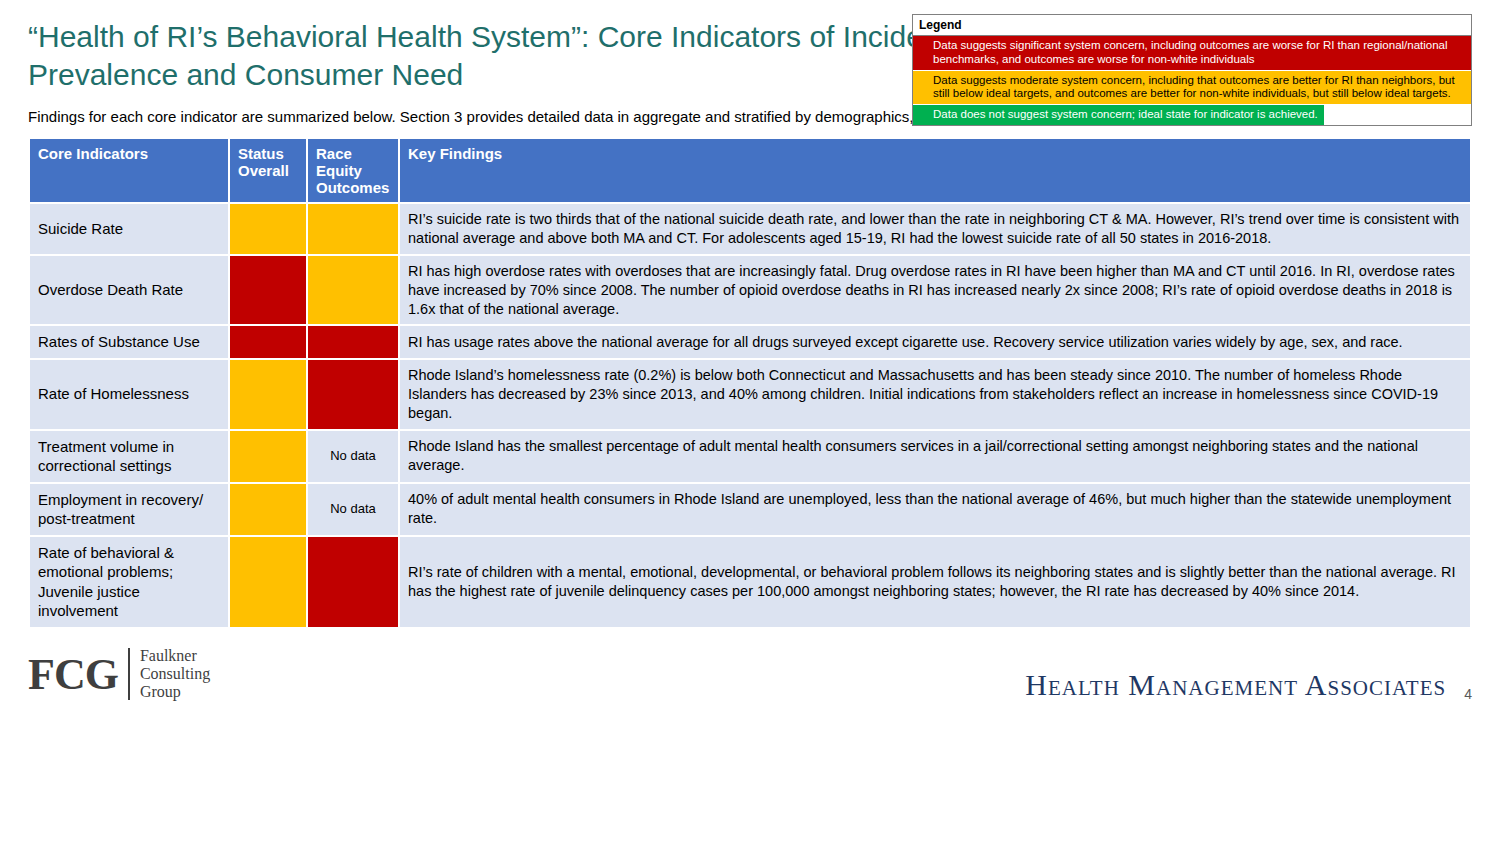DRAFT
Legend
Data suggests significant system concern, including outcomes are worse for RI than regional/national benchmarks, and outcomes are worse for non-white individuals
Data suggests moderate system concern, including that outcomes are better for RI than neighbors, but still below ideal targets, and outcomes are better for non-white individuals, but still below ideal targets.
Data does not suggest system concern; ideal state for indicator is achieved.
“Health of RI’s Behavioral Health System”: Core Indicators of Incidence, Prevalence and Consumer Need
Findings for each core indicator are summarized below. Section 3 provides detailed data in aggregate and stratified by demographics, when available.
| Core Indicators | Status Overall | Race Equity Outcomes | Key Findings |
| --- | --- | --- | --- |
| Suicide Rate | | | RI’s suicide rate is two thirds that of the national suicide death rate, and lower than the rate in neighboring CT & MA. However, RI’s trend over time is consistent with national average and above both MA and CT. For adolescents aged 15-19, RI had the lowest suicide rate of all 50 states in 2016-2018. |
| Overdose Death Rate | | | RI has high overdose rates with overdoses that are increasingly fatal. Drug overdose rates in RI have been higher than MA and CT until 2016. In RI, overdose rates have increased by 70% since 2008. The number of opioid overdose deaths in RI has increased nearly 2x since 2008; RI’s rate of opioid overdose deaths in 2018 is 1.6x that of the national average. |
| Rates of Substance Use | | | RI has usage rates above the national average for all drugs surveyed except cigarette use. Recovery service utilization varies widely by age, sex, and race. |
| Rate of Homelessness | | | Rhode Island’s homelessness rate (0.2%) is below both Connecticut and Massachusetts and has been steady since 2010. The number of homeless Rhode Islanders has decreased by 23% since 2013, and 40% among children. Initial indications from stakeholders reflect an increase in homelessness since COVID-19 began. |
| Treatment volume in correctional settings | | No data | Rhode Island has the smallest percentage of adult mental health consumers services in a jail/correctional setting amongst neighboring states and the national average. |
| Employment in recovery/ post-treatment | | No data | 40% of adult mental health consumers in Rhode Island are unemployed, less than the national average of 46%, but much higher than the statewide unemployment rate. |
| Rate of behavioral & emotional problems; Juvenile justice involvement | | | RI’s rate of children with a mental, emotional, developmental, or behavioral problem follows its neighboring states and is slightly better than the national average. RI has the highest rate of juvenile delinquency cases per 100,000 amongst neighboring states; however, the RI rate has decreased by 40% since 2014. |
FCG
Faulkner
Consulting
Group
Health Management Associates
4